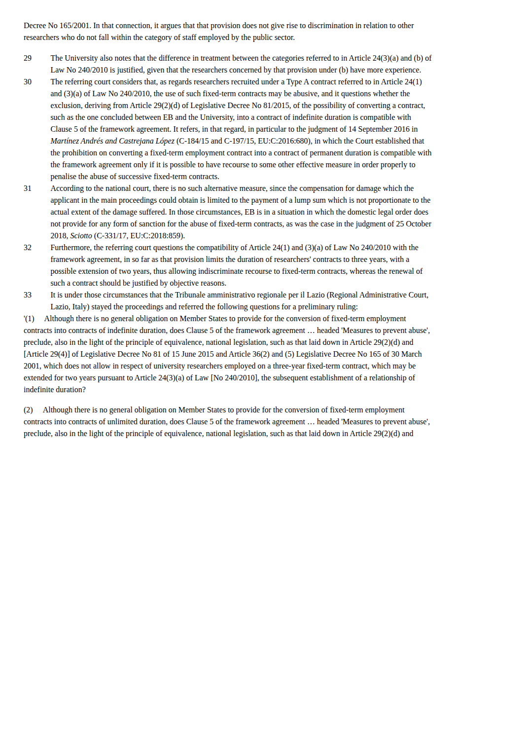Decree No 165/2001. In that connection, it argues that that provision does not give rise to discrimination in relation to other researchers who do not fall within the category of staff employed by the public sector.
29
The University also notes that the difference in treatment between the categories referred to in Article 24(3)(a) and (b) of Law No 240/2010 is justified, given that the researchers concerned by that provision under (b) have more experience.
30
The referring court considers that, as regards researchers recruited under a Type A contract referred to in Article 24(1) and (3)(a) of Law No 240/2010, the use of such fixed-term contracts may be abusive, and it questions whether the exclusion, deriving from Article 29(2)(d) of Legislative Decree No 81/2015, of the possibility of converting a contract, such as the one concluded between EB and the University, into a contract of indefinite duration is compatible with Clause 5 of the framework agreement. It refers, in that regard, in particular to the judgment of 14 September 2016 in Martínez Andrés and Castrejana López (C-184/15 and C-197/15, EU:C:2016:680), in which the Court established that the prohibition on converting a fixed-term employment contract into a contract of permanent duration is compatible with the framework agreement only if it is possible to have recourse to some other effective measure in order properly to penalise the abuse of successive fixed-term contracts.
31
According to the national court, there is no such alternative measure, since the compensation for damage which the applicant in the main proceedings could obtain is limited to the payment of a lump sum which is not proportionate to the actual extent of the damage suffered. In those circumstances, EB is in a situation in which the domestic legal order does not provide for any form of sanction for the abuse of fixed-term contracts, as was the case in the judgment of 25 October 2018, Sciotto (C-331/17, EU:C:2018:859).
32
Furthermore, the referring court questions the compatibility of Article 24(1) and (3)(a) of Law No 240/2010 with the framework agreement, in so far as that provision limits the duration of researchers' contracts to three years, with a possible extension of two years, thus allowing indiscriminate recourse to fixed-term contracts, whereas the renewal of such a contract should be justified by objective reasons.
33
It is under those circumstances that the Tribunale amministrativo regionale per il Lazio (Regional Administrative Court, Lazio, Italy) stayed the proceedings and referred the following questions for a preliminary ruling:
'(1) Although there is no general obligation on Member States to provide for the conversion of fixed-term employment contracts into contracts of indefinite duration, does Clause 5 of the framework agreement … headed 'Measures to prevent abuse', preclude, also in the light of the principle of equivalence, national legislation, such as that laid down in Article 29(2)(d) and [Article 29(4)] of Legislative Decree No 81 of 15 June 2015 and Article 36(2) and (5) Legislative Decree No 165 of 30 March 2001, which does not allow in respect of university researchers employed on a three-year fixed-term contract, which may be extended for two years pursuant to Article 24(3)(a) of Law [No 240/2010], the subsequent establishment of a relationship of indefinite duration?
(2) Although there is no general obligation on Member States to provide for the conversion of fixed-term employment contracts into contracts of unlimited duration, does Clause 5 of the framework agreement … headed 'Measures to prevent abuse', preclude, also in the light of the principle of equivalence, national legislation, such as that laid down in Article 29(2)(d) and